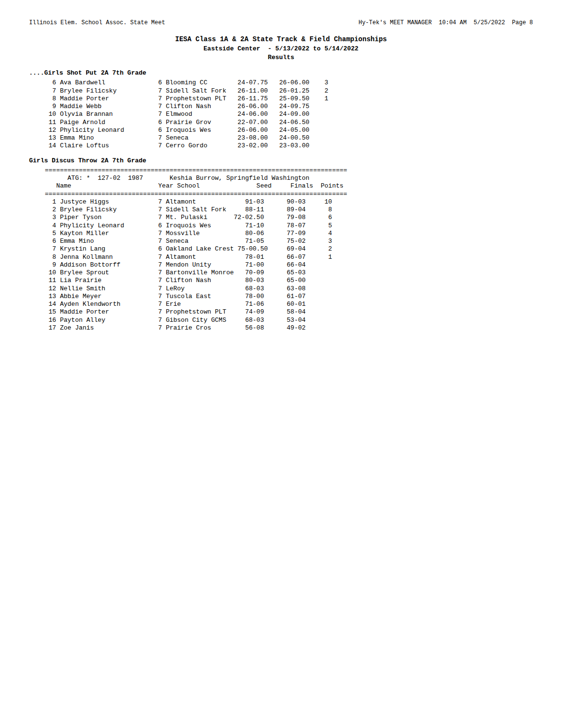Illinois Elem. School Assoc. State Meet Hy-Tek's MEET MANAGER 10:04 AM 5/25/2022 Page 8
IESA Class 1A & 2A State Track & Field Championships
Eastside Center - 5/13/2022 to 5/14/2022
Results
....Girls Shot Put 2A 7th Grade
  6 Ava Bardwell              6 Blooming CC        24-07.75   26-06.00    3
  7 Brylee Filicsky           7 Sidell Salt Fork   26-11.00   26-01.25    2
  8 Maddie Porter             7 Prophetstown PLT   26-11.75   25-09.50    1
  9 Maddie Webb               7 Clifton Nash       26-06.00   24-09.75
 10 Olyvia Brannan            7 Elmwood            24-06.00   24-09.00
 11 Paige Arnold              6 Prairie Grov       22-07.00   24-06.50
 12 Phylicity Leonard         6 Iroquois Wes       26-06.00   24-05.00
 13 Emma Mino                 7 Seneca             23-08.00   24-00.50
 14 Claire Loftus             7 Cerro Gordo        23-02.00   23-03.00
Girls Discus Throw 2A 7th Grade
================================================================================
      ATG: *  127-02  1987       Keshia Burrow, Springfield Washington
   Name                       Year School               Seed     Finals  Points
================================================================================
  1 Justyce Higgs             7 Altamont             91-03      90-03     10
  2 Brylee Filicsky           7 Sidell Salt Fork     88-11      89-04      8
  3 Piper Tyson               7 Mt. Pulaski       72-02.50      79-08      6
  4 Phylicity Leonard         6 Iroquois Wes         71-10      78-07      5
  5 Kayton Miller             7 Mossville            80-06      77-09      4
  6 Emma Mino                 7 Seneca               71-05      75-02      3
  7 Krystin Lang              6 Oakland Lake Crest 75-00.50     69-04      2
  8 Jenna Kollmann            7 Altamont             78-01      66-07      1
  9 Addison Bottorff          7 Mendon Unity         71-00      66-04
 10 Brylee Sprout             7 Bartonville Monroe   70-09      65-03
 11 Lia Prairie               7 Clifton Nash         80-03      65-00
 12 Nellie Smith              7 LeRoy                68-03      63-08
 13 Abbie Meyer               7 Tuscola East         78-00      61-07
 14 Ayden Klendworth          7 Erie                 71-06      60-01
 15 Maddie Porter             7 Prophetstown PLT     74-09      58-04
 16 Payton Alley              7 Gibson City GCMS     68-03      53-04
 17 Zoe Janis                 7 Prairie Cros         56-08      49-02